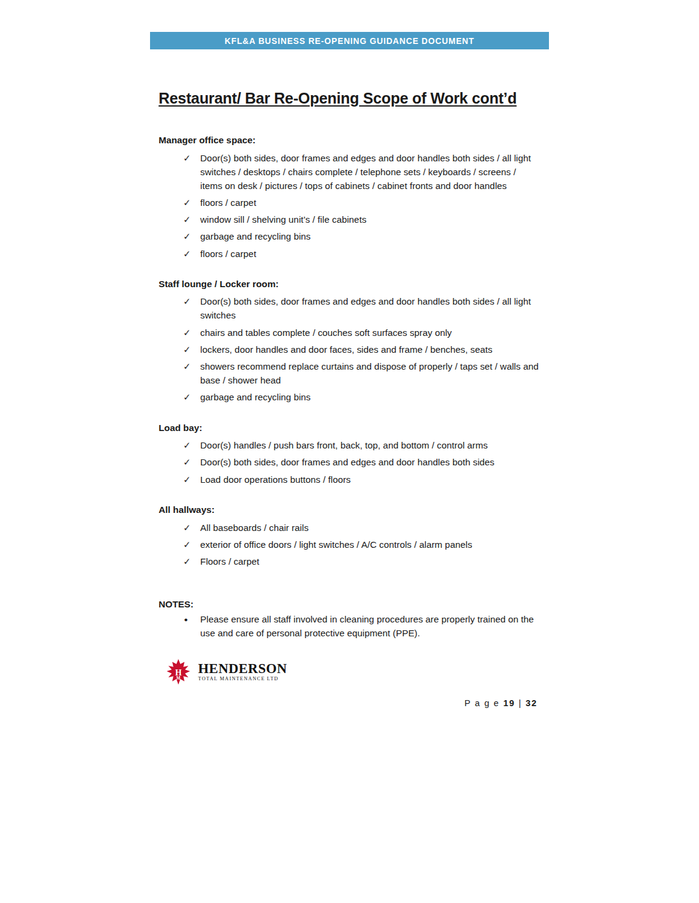KFL&A Business Re-Opening Guidance Document
Restaurant/ Bar Re-Opening Scope of Work cont’d
Manager office space:
Door(s) both sides, door frames and edges and door handles both sides / all light switches / desktops / chairs complete / telephone sets / keyboards / screens / items on desk / pictures / tops of cabinets / cabinet fronts and door handles
floors / carpet
window sill / shelving unit’s / file cabinets
garbage and recycling bins
floors / carpet
Staff lounge / Locker room:
Door(s) both sides, door frames and edges and door handles both sides / all light switches
chairs and tables complete / couches soft surfaces spray only
lockers, door handles and door faces, sides and frame / benches, seats
showers recommend replace curtains and dispose of properly / taps set / walls and base / shower head
garbage and recycling bins
Load bay:
Door(s) handles / push bars front, back, top, and bottom / control arms
Door(s) both sides, door frames and edges and door handles both sides
Load door operations buttons / floors
All hallways:
All baseboards / chair rails
exterior of office doors / light switches / A/C controls / alarm panels
Floors / carpet
NOTES:
Please ensure all staff involved in cleaning procedures are properly trained on the use and care of personal protective equipment (PPE).
H M
HENDERSON
TOTAL MAINTENANCE LTD
P a g e 19 | 32